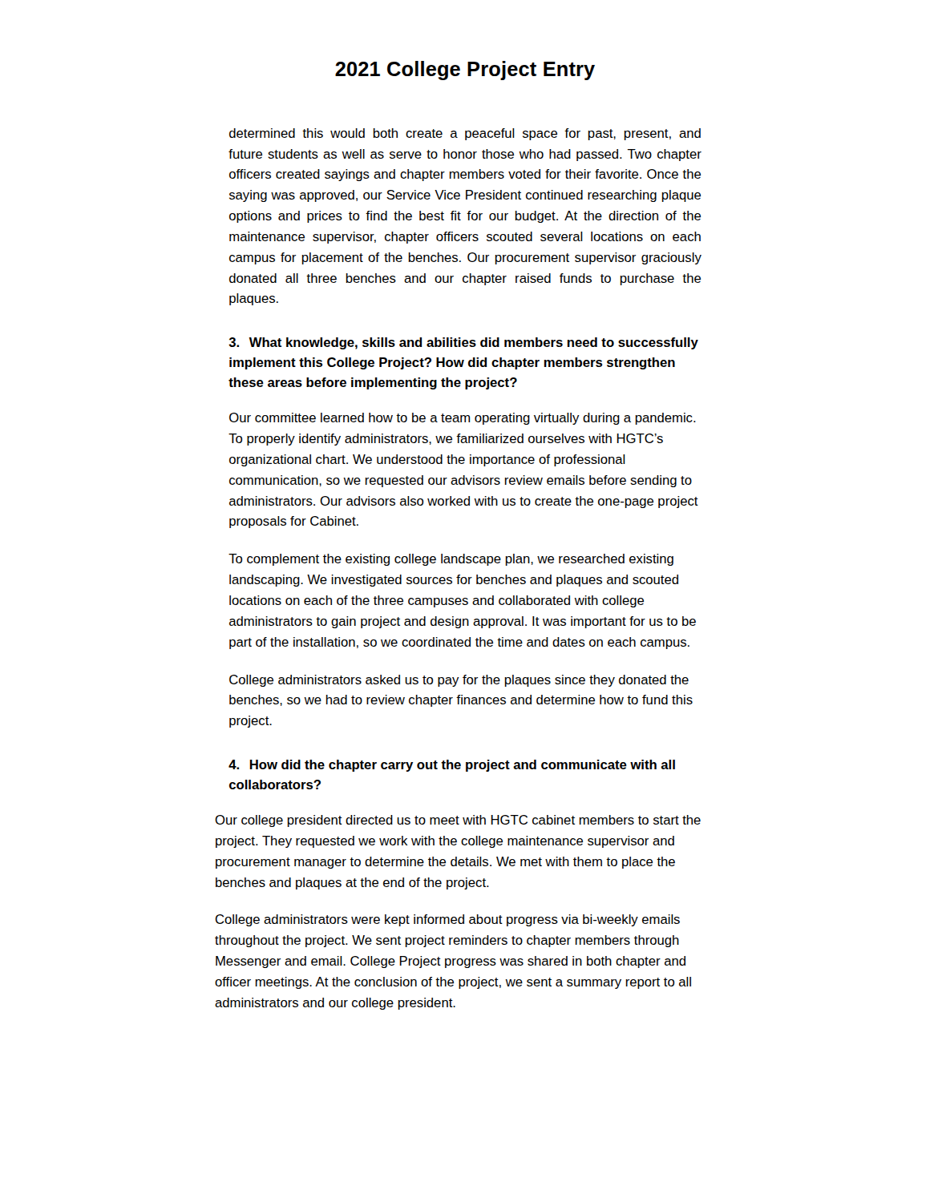2021 College Project Entry
determined this would both create a peaceful space for past, present, and future students as well as serve to honor those who had passed. Two chapter officers created sayings and chapter members voted for their favorite. Once the saying was approved, our Service Vice President continued researching plaque options and prices to find the best fit for our budget. At the direction of the maintenance supervisor, chapter officers scouted several locations on each campus for placement of the benches. Our procurement supervisor graciously donated all three benches and our chapter raised funds to purchase the plaques.
3. What knowledge, skills and abilities did members need to successfully implement this College Project? How did chapter members strengthen these areas before implementing the project?
Our committee learned how to be a team operating virtually during a pandemic. To properly identify administrators, we familiarized ourselves with HGTC’s organizational chart. We understood the importance of professional communication, so we requested our advisors review emails before sending to administrators. Our advisors also worked with us to create the one-page project proposals for Cabinet.
To complement the existing college landscape plan, we researched existing landscaping. We investigated sources for benches and plaques and scouted locations on each of the three campuses and collaborated with college administrators to gain project and design approval. It was important for us to be part of the installation, so we coordinated the time and dates on each campus.
College administrators asked us to pay for the plaques since they donated the benches, so we had to review chapter finances and determine how to fund this project.
4. How did the chapter carry out the project and communicate with all collaborators?
Our college president directed us to meet with HGTC cabinet members to start the project. They requested we work with the college maintenance supervisor and procurement manager to determine the details. We met with them to place the benches and plaques at the end of the project.
College administrators were kept informed about progress via bi-weekly emails throughout the project. We sent project reminders to chapter members through Messenger and email. College Project progress was shared in both chapter and officer meetings. At the conclusion of the project, we sent a summary report to all administrators and our college president.